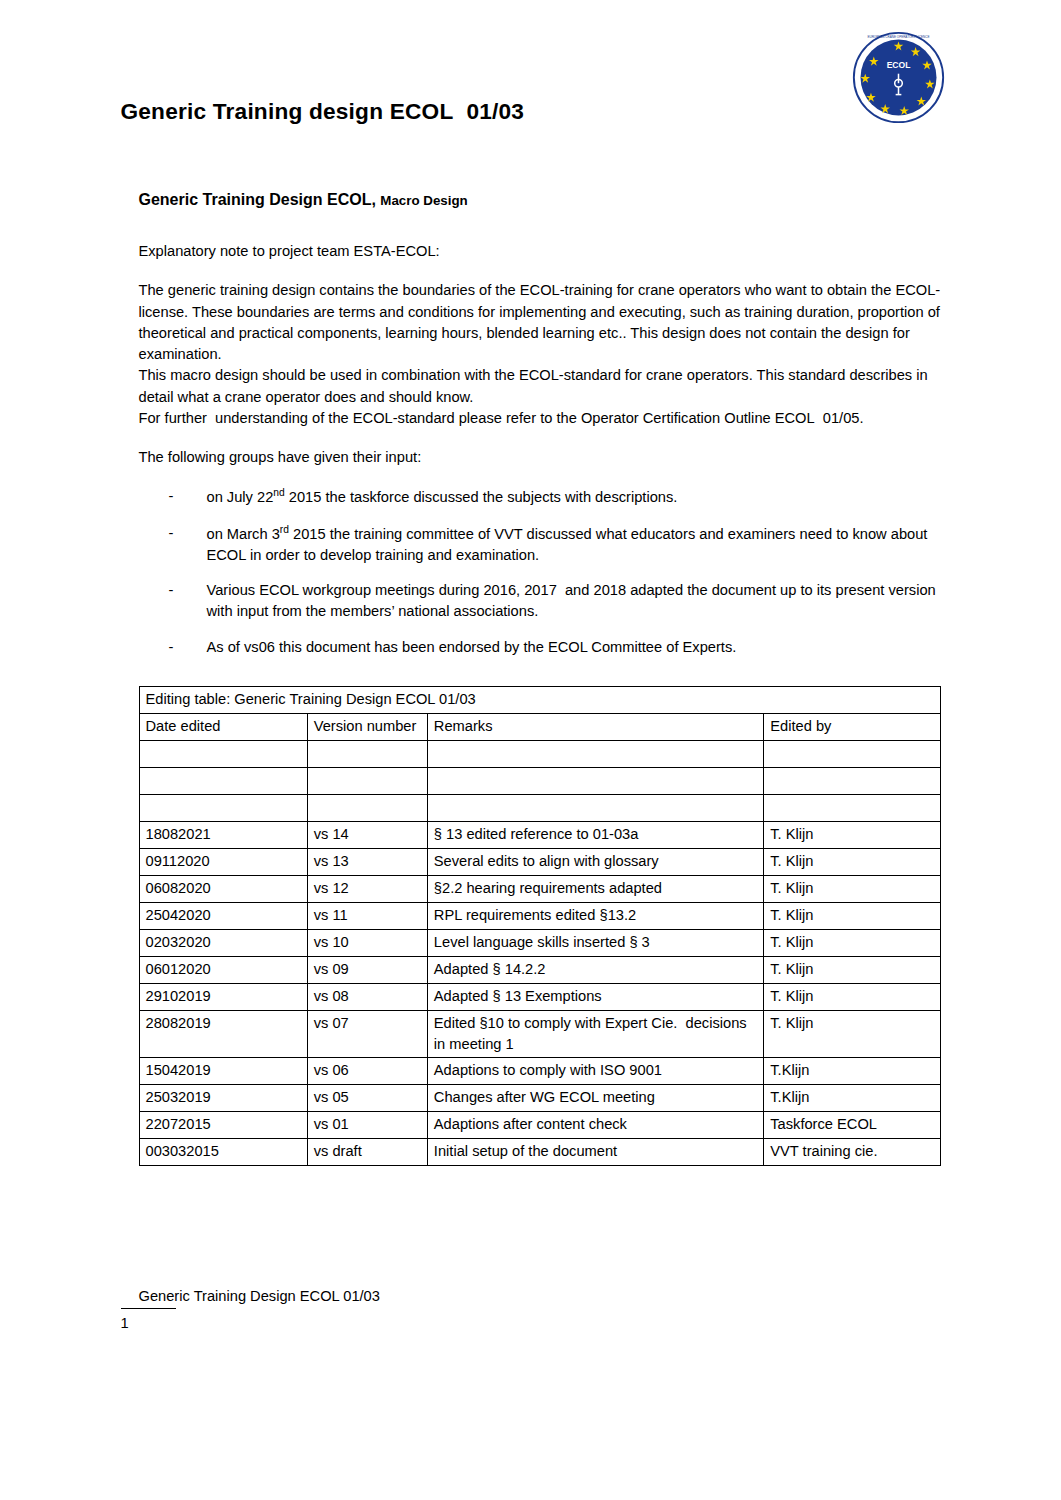ECOL EUROPEAN CRANE OPERATORS LICENCE
Generic Training design ECOL 01/03
Generic Training Design ECOL, Macro Design
Explanatory note to project team ESTA-ECOL:
The generic training design contains the boundaries of the ECOL-training for crane operators who want to obtain the ECOL-license. These boundaries are terms and conditions for implementing and executing, such as training duration, proportion of theoretical and practical components, learning hours, blended learning etc.. This design does not contain the design for examination.
This macro design should be used in combination with the ECOL-standard for crane operators. This standard describes in detail what a crane operator does and should know.
For further understanding of the ECOL-standard please refer to the Operator Certification Outline ECOL 01/05.
The following groups have given their input:
on July 22nd 2015 the taskforce discussed the subjects with descriptions.
on March 3rd 2015 the training committee of VVT discussed what educators and examiners need to know about ECOL in order to develop training and examination.
Various ECOL workgroup meetings during 2016, 2017 and 2018 adapted the document up to its present version with input from the members’ national associations.
As of vs06 this document has been endorsed by the ECOL Committee of Experts.
| Editing table: Generic Training Design ECOL 01/03 |
| Date edited | Version number | Remarks | Edited by |
| 18082021 | vs 14 | § 13 edited reference to 01-03a | T. Klijn |
| 09112020 | vs 13 | Several edits to align with glossary | T. Klijn |
| 06082020 | vs 12 | §2.2 hearing requirements adapted | T. Klijn |
| 25042020 | vs 11 | RPL requirements edited §13.2 | T. Klijn |
| 02032020 | vs 10 | Level language skills inserted § 3 | T. Klijn |
| 06012020 | vs 09 | Adapted § 14.2.2 | T. Klijn |
| 29102019 | vs 08 | Adapted § 13 Exemptions | T. Klijn |
| 28082019 | vs 07 | Edited §10 to comply with Expert Cie. decisions in meeting 1 | T. Klijn |
| 15042019 | vs 06 | Adaptions to comply with ISO 9001 | T.Klijn |
| 25032019 | vs 05 | Changes after WG ECOL meeting | T.Klijn |
| 22072015 | vs 01 | Adaptions after content check | Taskforce ECOL |
| 003032015 | vs draft | Initial setup of the document | VVT training cie. |
Generic Training Design ECOL 01/03
1